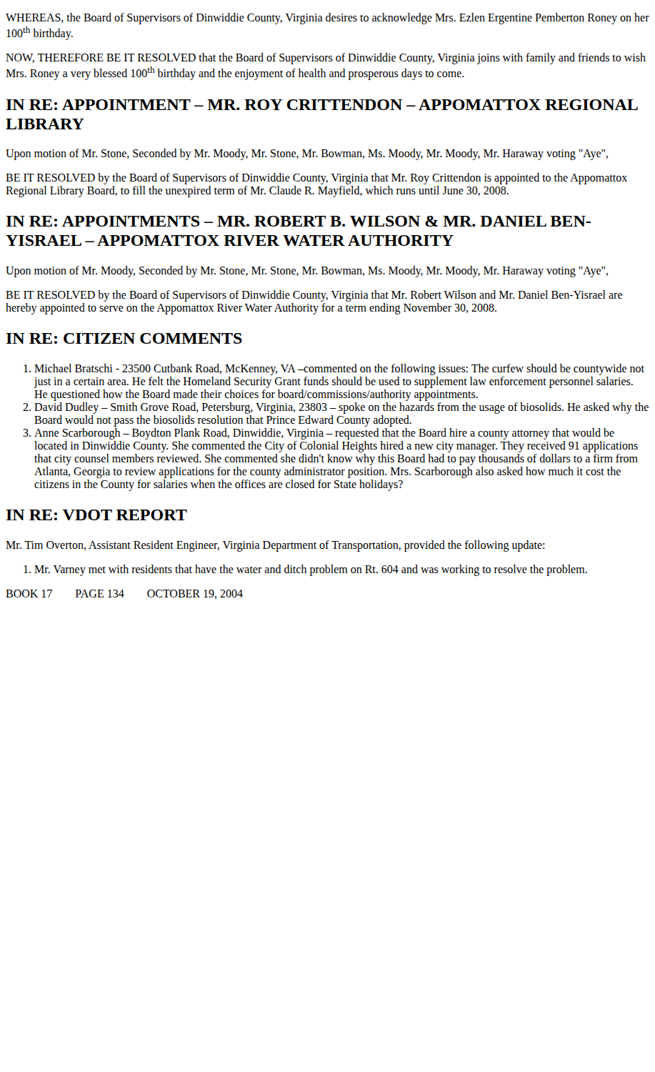WHEREAS, the Board of Supervisors of Dinwiddie County, Virginia desires to acknowledge Mrs. Ezlen Ergentine Pemberton Roney on her 100th birthday.
NOW, THEREFORE BE IT RESOLVED that the Board of Supervisors of Dinwiddie County, Virginia joins with family and friends to wish Mrs. Roney a very blessed 100th birthday and the enjoyment of health and prosperous days to come.
IN RE: APPOINTMENT – MR. ROY CRITTENDON – APPOMATTOX REGIONAL LIBRARY
Upon motion of Mr. Stone, Seconded by Mr. Moody, Mr. Stone, Mr. Bowman, Ms. Moody, Mr. Moody, Mr. Haraway voting "Aye",
BE IT RESOLVED by the Board of Supervisors of Dinwiddie County, Virginia that Mr. Roy Crittendon is appointed to the Appomattox Regional Library Board, to fill the unexpired term of Mr. Claude R. Mayfield, which runs until June 30, 2008.
IN RE: APPOINTMENTS – MR. ROBERT B. WILSON & MR. DANIEL BEN-YISRAEL – APPOMATTOX RIVER WATER AUTHORITY
Upon motion of Mr. Moody, Seconded by Mr. Stone, Mr. Stone, Mr. Bowman, Ms. Moody, Mr. Moody, Mr. Haraway voting "Aye",
BE IT RESOLVED by the Board of Supervisors of Dinwiddie County, Virginia that Mr. Robert Wilson and Mr. Daniel Ben-Yisrael are hereby appointed to serve on the Appomattox River Water Authority for a term ending November 30, 2008.
IN RE: CITIZEN COMMENTS
Michael Bratschi - 23500 Cutbank Road, McKenney, VA –commented on the following issues: The curfew should be countywide not just in a certain area. He felt the Homeland Security Grant funds should be used to supplement law enforcement personnel salaries. He questioned how the Board made their choices for board/commissions/authority appointments.
David Dudley – Smith Grove Road, Petersburg, Virginia, 23803 – spoke on the hazards from the usage of biosolids. He asked why the Board would not pass the biosolids resolution that Prince Edward County adopted.
Anne Scarborough – Boydton Plank Road, Dinwiddie, Virginia – requested that the Board hire a county attorney that would be located in Dinwiddie County. She commented the City of Colonial Heights hired a new city manager. They received 91 applications that city counsel members reviewed. She commented she didn't know why this Board had to pay thousands of dollars to a firm from Atlanta, Georgia to review applications for the county administrator position. Mrs. Scarborough also asked how much it cost the citizens in the County for salaries when the offices are closed for State holidays?
IN RE: VDOT REPORT
Mr. Tim Overton, Assistant Resident Engineer, Virginia Department of Transportation, provided the following update:
Mr. Varney met with residents that have the water and ditch problem on Rt. 604 and was working to resolve the problem.
BOOK 17 PAGE 134 OCTOBER 19, 2004